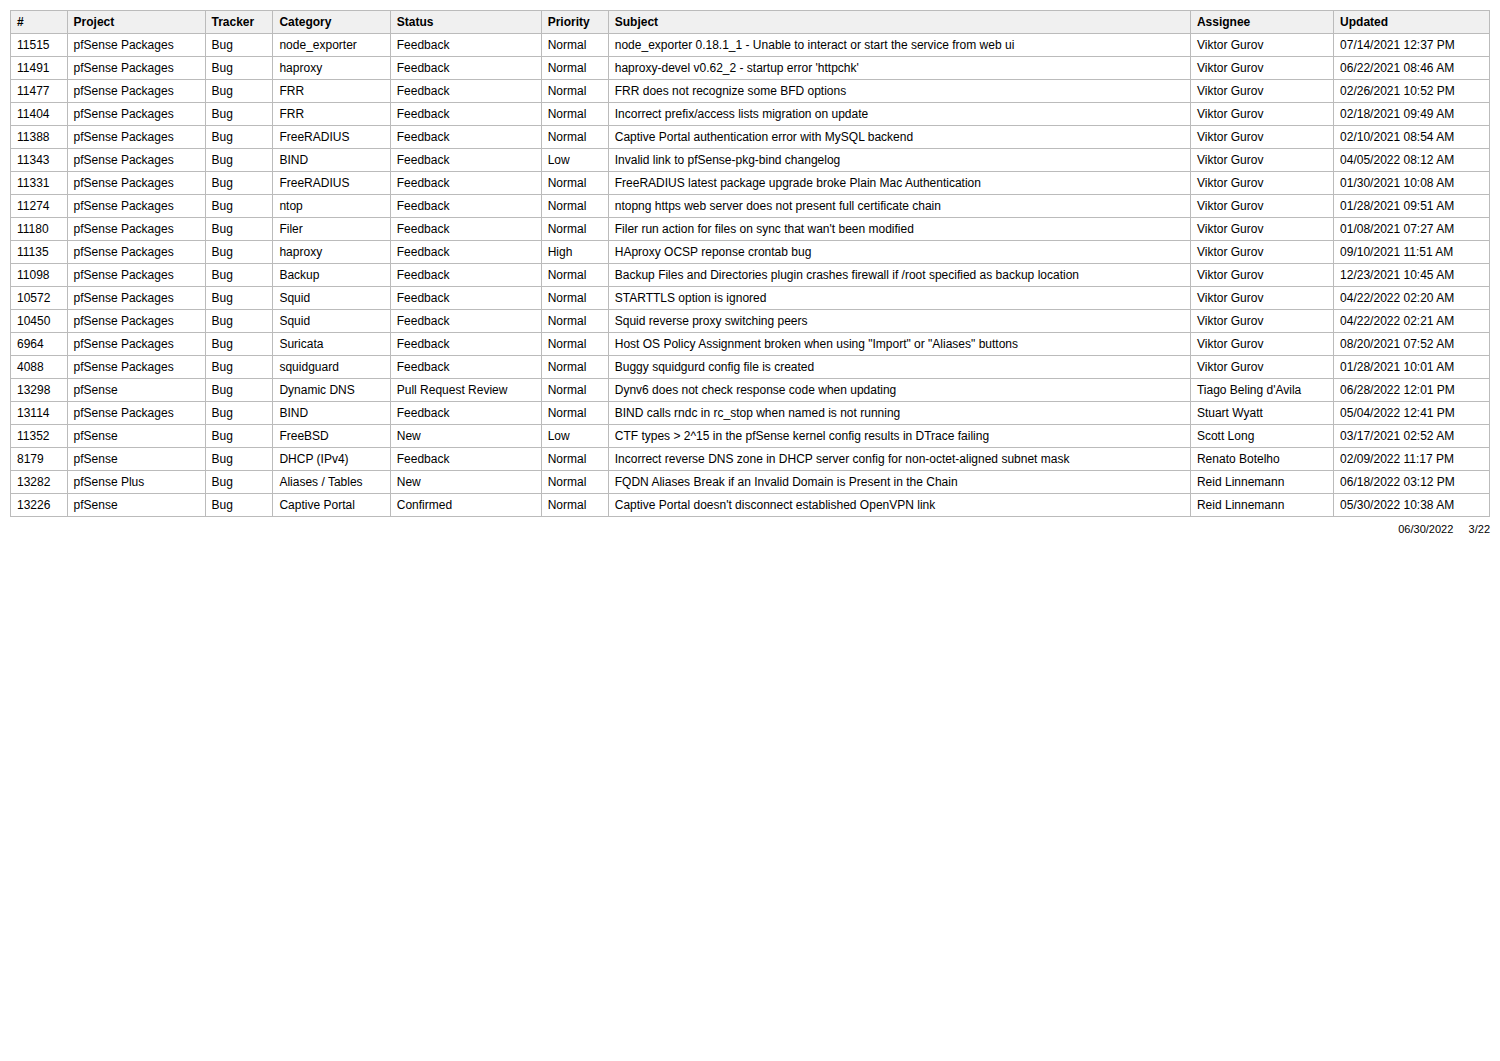| # | Project | Tracker | Category | Status | Priority | Subject | Assignee | Updated |
| --- | --- | --- | --- | --- | --- | --- | --- | --- |
| 11515 | pfSense Packages | Bug | node_exporter | Feedback | Normal | node_exporter 0.18.1_1 - Unable to interact or start the service from web ui | Viktor Gurov | 07/14/2021 12:37 PM |
| 11491 | pfSense Packages | Bug | haproxy | Feedback | Normal | haproxy-devel v0.62_2 - startup error 'httpchk' | Viktor Gurov | 06/22/2021 08:46 AM |
| 11477 | pfSense Packages | Bug | FRR | Feedback | Normal | FRR does not recognize some BFD options | Viktor Gurov | 02/26/2021 10:52 PM |
| 11404 | pfSense Packages | Bug | FRR | Feedback | Normal | Incorrect prefix/access lists migration on update | Viktor Gurov | 02/18/2021 09:49 AM |
| 11388 | pfSense Packages | Bug | FreeRADIUS | Feedback | Normal | Captive Portal authentication error with MySQL backend | Viktor Gurov | 02/10/2021 08:54 AM |
| 11343 | pfSense Packages | Bug | BIND | Feedback | Low | Invalid link to pfSense-pkg-bind changelog | Viktor Gurov | 04/05/2022 08:12 AM |
| 11331 | pfSense Packages | Bug | FreeRADIUS | Feedback | Normal | FreeRADIUS latest package upgrade broke Plain Mac Authentication | Viktor Gurov | 01/30/2021 10:08 AM |
| 11274 | pfSense Packages | Bug | ntop | Feedback | Normal | ntopng https web server does not present full certificate chain | Viktor Gurov | 01/28/2021 09:51 AM |
| 11180 | pfSense Packages | Bug | Filer | Feedback | Normal | Filer run action for files on sync that wan't been modified | Viktor Gurov | 01/08/2021 07:27 AM |
| 11135 | pfSense Packages | Bug | haproxy | Feedback | High | HAproxy OCSP reponse crontab bug | Viktor Gurov | 09/10/2021 11:51 AM |
| 11098 | pfSense Packages | Bug | Backup | Feedback | Normal | Backup Files and Directories plugin crashes firewall if /root specified as backup location | Viktor Gurov | 12/23/2021 10:45 AM |
| 10572 | pfSense Packages | Bug | Squid | Feedback | Normal | STARTTLS option is ignored | Viktor Gurov | 04/22/2022 02:20 AM |
| 10450 | pfSense Packages | Bug | Squid | Feedback | Normal | Squid reverse proxy switching peers | Viktor Gurov | 04/22/2022 02:21 AM |
| 6964 | pfSense Packages | Bug | Suricata | Feedback | Normal | Host OS Policy Assignment broken when using "Import" or "Aliases" buttons | Viktor Gurov | 08/20/2021 07:52 AM |
| 4088 | pfSense Packages | Bug | squidguard | Feedback | Normal | Buggy squidgurd config file is created | Viktor Gurov | 01/28/2021 10:01 AM |
| 13298 | pfSense | Bug | Dynamic DNS | Pull Request Review | Normal | Dynv6 does not check response code when updating | Tiago Beling d'Avila | 06/28/2022 12:01 PM |
| 13114 | pfSense Packages | Bug | BIND | Feedback | Normal | BIND calls rndc in rc_stop when named is not running | Stuart Wyatt | 05/04/2022 12:41 PM |
| 11352 | pfSense | Bug | FreeBSD | New | Low | CTF types > 2^15 in the pfSense kernel config results in DTrace failing | Scott Long | 03/17/2021 02:52 AM |
| 8179 | pfSense | Bug | DHCP (IPv4) | Feedback | Normal | Incorrect reverse DNS zone in DHCP server config for non-octet-aligned subnet mask | Renato Botelho | 02/09/2022 11:17 PM |
| 13282 | pfSense Plus | Bug | Aliases / Tables | New | Normal | FQDN Aliases Break if an Invalid Domain is Present in the Chain | Reid Linnemann | 06/18/2022 03:12 PM |
| 13226 | pfSense | Bug | Captive Portal | Confirmed | Normal | Captive Portal doesn't disconnect established OpenVPN link | Reid Linnemann | 05/30/2022 10:38 AM |
06/30/2022 3/22